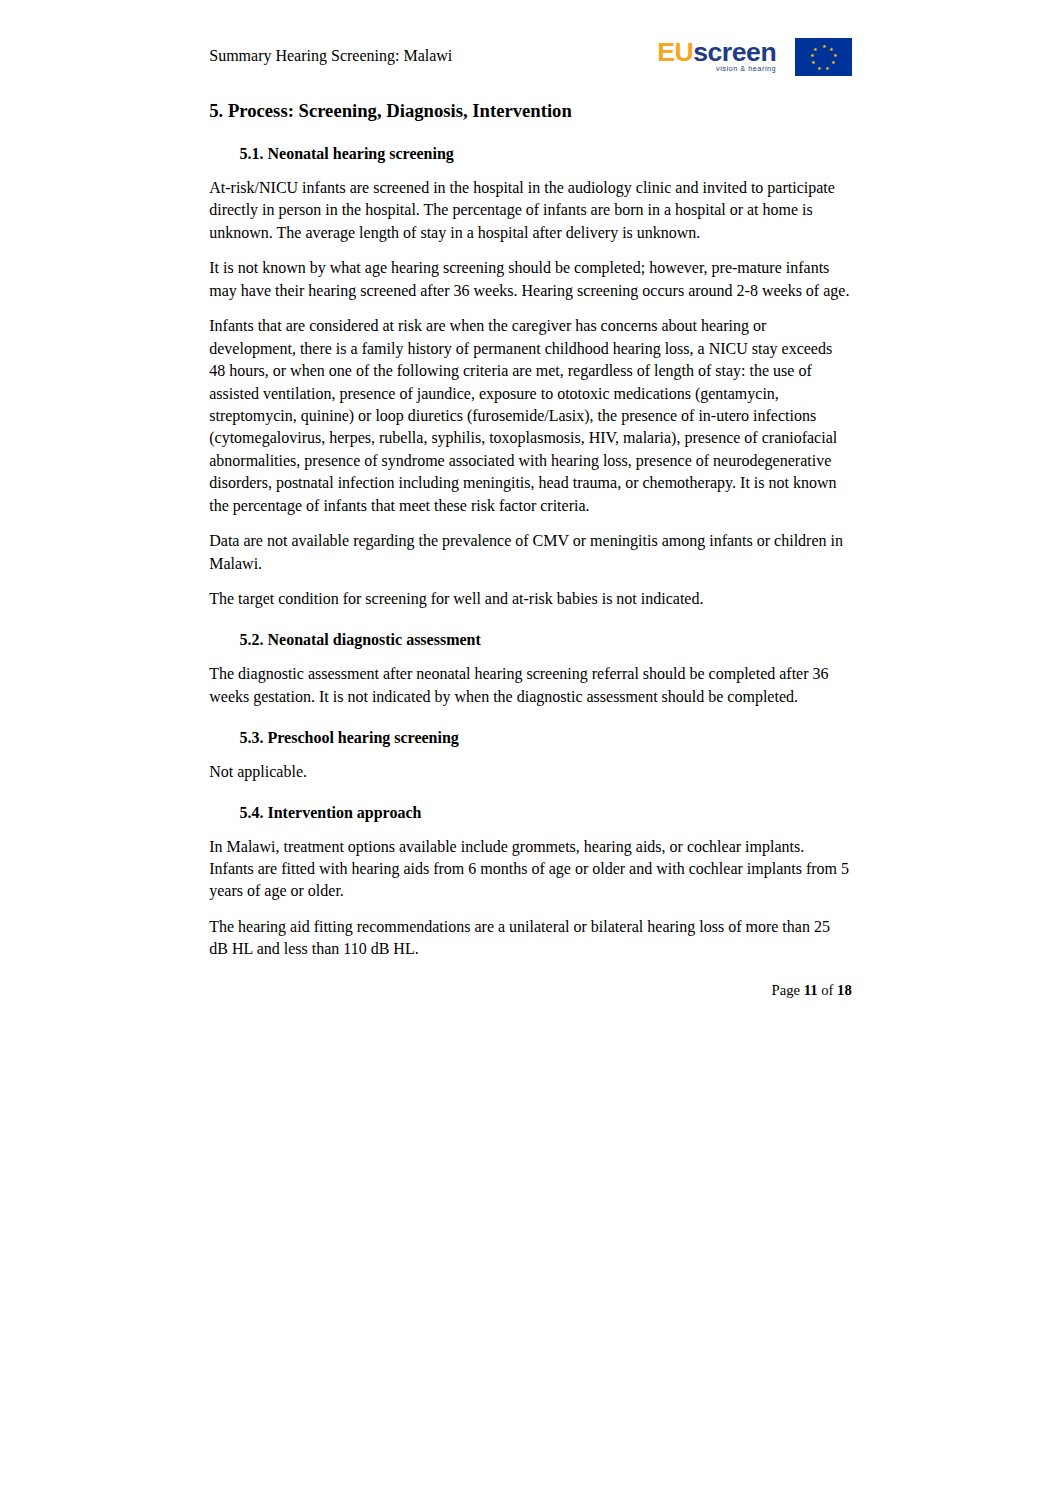Summary Hearing Screening: Malawi
EU screen
vision & hearing
★ ★ ★ ★ ★ ★ ★ ★ ★
5. Process: Screening, Diagnosis, Intervention
5.1. Neonatal hearing screening
At-risk/NICU infants are screened in the hospital in the audiology clinic and invited to participate directly in person in the hospital. The percentage of infants are born in a hospital or at home is unknown. The average length of stay in a hospital after delivery is unknown.
It is not known by what age hearing screening should be completed; however, pre-mature infants may have their hearing screened after 36 weeks. Hearing screening occurs around 2-8 weeks of age.
Infants that are considered at risk are when the caregiver has concerns about hearing or development, there is a family history of permanent childhood hearing loss, a NICU stay exceeds 48 hours, or when one of the following criteria are met, regardless of length of stay: the use of assisted ventilation, presence of jaundice, exposure to ototoxic medications (gentamycin, streptomycin, quinine) or loop diuretics (furosemide/Lasix), the presence of in-utero infections (cytomegalovirus, herpes, rubella, syphilis, toxoplasmosis, HIV, malaria), presence of craniofacial abnormalities, presence of syndrome associated with hearing loss, presence of neurodegenerative disorders, postnatal infection including meningitis, head trauma, or chemotherapy. It is not known the percentage of infants that meet these risk factor criteria.
Data are not available regarding the prevalence of CMV or meningitis among infants or children in Malawi.
The target condition for screening for well and at-risk babies is not indicated.
5.2. Neonatal diagnostic assessment
The diagnostic assessment after neonatal hearing screening referral should be completed after 36 weeks gestation. It is not indicated by when the diagnostic assessment should be completed.
5.3. Preschool hearing screening
Not applicable.
5.4. Intervention approach
In Malawi, treatment options available include grommets, hearing aids, or cochlear implants. Infants are fitted with hearing aids from 6 months of age or older and with cochlear implants from 5 years of age or older.
The hearing aid fitting recommendations are a unilateral or bilateral hearing loss of more than 25 dB HL and less than 110 dB HL.
Page 11 of 18